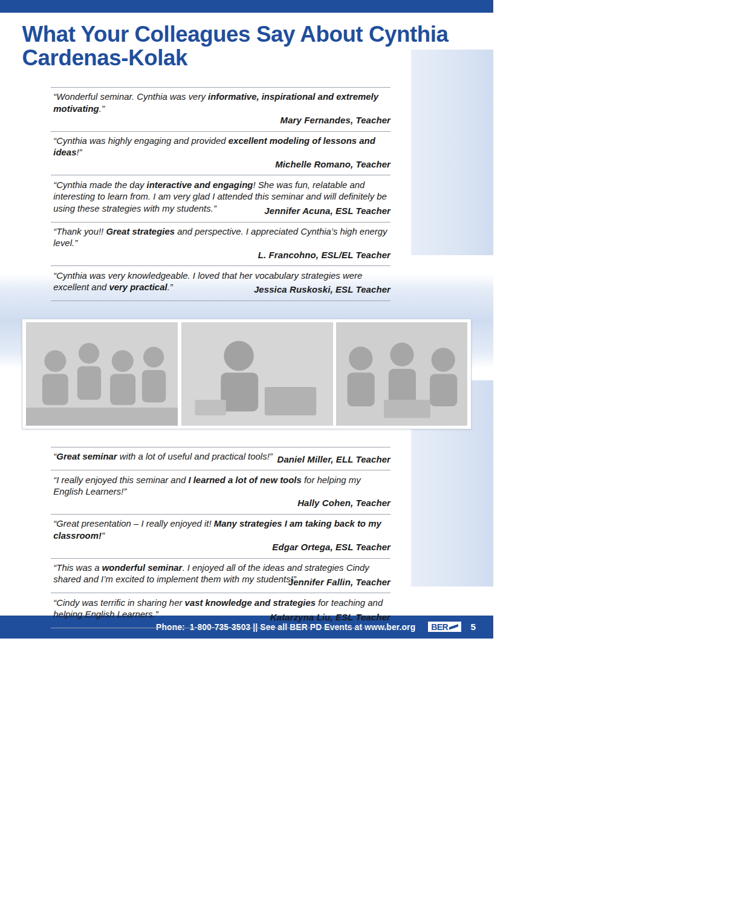What Your Colleagues Say About Cynthia Cardenas-Kolak
“Wonderful seminar. Cynthia was very informative, inspirational and extremely motivating.”
Mary Fernandes, Teacher
“Cynthia was highly engaging and provided excellent modeling of lessons and ideas!”
Michelle Romano, Teacher
“Cynthia made the day interactive and engaging! She was fun, relatable and interesting to learn from. I am very glad I attended this seminar and will definitely be using these strategies with my students.”
Jennifer Acuna, ESL Teacher
“Thank you!! Great strategies and perspective. I appreciated Cynthia’s high energy level.”
L. Francohno, ESL/EL Teacher
“Cynthia was very knowledgeable. I loved that her vocabulary strategies were excellent and very practical.”
Jessica Ruskoski, ESL Teacher
“Great seminar with a lot of useful and practical tools!”
Daniel Miller, ELL Teacher
“I really enjoyed this seminar and I learned a lot of new tools for helping my English Learners!”
Hally Cohen, Teacher
“Great presentation – I really enjoyed it! Many strategies I am taking back to my classroom!”
Edgar Ortega, ESL Teacher
“This was a wonderful seminar. I enjoyed all of the ideas and strategies Cindy shared and I’m excited to implement them with my students!”
Jennifer Fallin, Teacher
“Cindy was terrific in sharing her vast knowledge and strategies for teaching and helping English Learners.”
Katarzyna Liu, ESL Teacher
Phone: 1-800-735-3503 || See all BER PD Events at www.ber.org BER 5